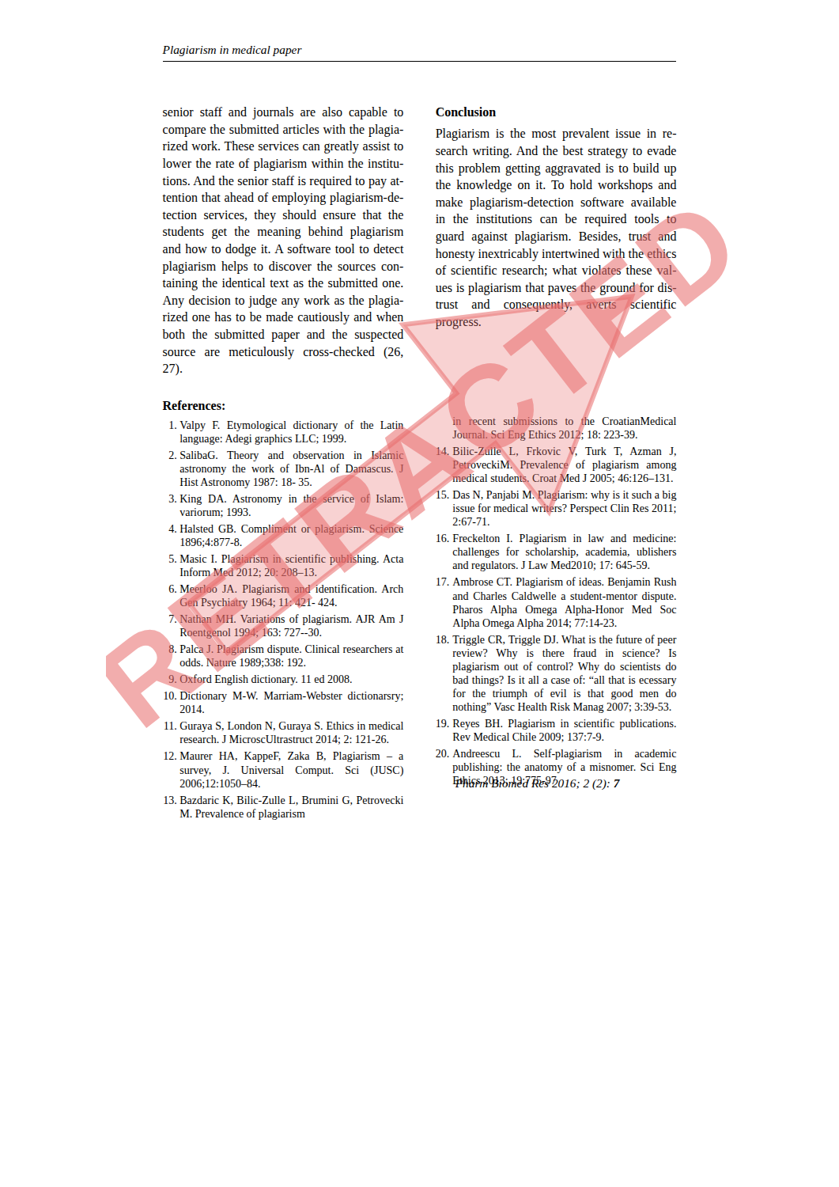RETRACTED
Plagiarism in medical paper
senior staff and journals are also capable to compare the submitted articles with the plagiarized work. These services can greatly assist to lower the rate of plagiarism within the institutions. And the senior staff is required to pay attention that ahead of employing plagiarism-detection services, they should ensure that the students get the meaning behind plagiarism and how to dodge it. A software tool to detect plagiarism helps to discover the sources containing the identical text as the submitted one. Any decision to judge any work as the plagiarized one has to be made cautiously and when both the submitted paper and the suspected source are meticulously cross-checked (26, 27).
References:
Valpy F. Etymological dictionary of the Latin language: Adegi graphics LLC; 1999.
SalibaG. Theory and observation in Islamic astronomy the work of Ibn-Al of Damascus. J Hist Astronomy 1987: 18- 35.
King DA. Astronomy in the service of Islam: variorum; 1993.
Halsted GB. Compliment or plagiarism. Science 1896;4:877-8.
Masic I. Plagiarism in scientific publishing. Acta Inform Med 2012; 20: 208–13.
Meerloo JA. Plagiarism and identification. Arch Gen Psychiatry 1964; 11: 421- 424.
Nathan MH. Variations of plagiarism. AJR Am J Roentgenol 1994; 163: 727--30.
Palca J. Plagiarism dispute. Clinical researchers at odds. Nature 1989;338: 192.
Oxford English dictionary. 11 ed 2008.
Dictionary M-W. Marriam-Webster dictionarsry; 2014.
Guraya S, London N, Guraya S. Ethics in medical research. J MicroscUltrastruct 2014; 2: 121-26.
Maurer HA, KappeF, Zaka B, Plagiarism – a survey, J. Universal Comput. Sci (JUSC) 2006;12:1050–84.
Bazdaric K, Bilic-Zulle L, Brumini G, Petrovecki M. Prevalence of plagiarism
Conclusion
Plagiarism is the most prevalent issue in research writing. And the best strategy to evade this problem getting aggravated is to build up the knowledge on it. To hold workshops and make plagiarism-detection software available in the institutions can be required tools to guard against plagiarism. Besides, trust and honesty inextricably intertwined with the ethics of scientific research; what violates these values is plagiarism that paves the ground for distrust and consequently, averts scientific progress.
in recent submissions to the CroatianMedical Journal. Sci Eng Ethics 2012; 18: 223-39.
14. Bilic-Zulle L, Frkovic V, Turk T, Azman J, PetroveckiM. Prevalence of plagiarism among medical students. Croat Med J 2005; 46:126–131.
15. Das N, Panjabi M. Plagiarism: why is it such a big issue for medical writers? Perspect Clin Res 2011; 2:67-71.
16. Freckelton I. Plagiarism in law and medicine: challenges for scholarship, academia, ublishers and regulators. J Law Med2010; 17: 645-59.
17. Ambrose CT. Plagiarism of ideas. Benjamin Rush and Charles Caldwelle a student-mentor dispute. Pharos Alpha Omega Alpha-Honor Med Soc Alpha Omega Alpha 2014; 77:14-23.
18. Triggle CR, Triggle DJ. What is the future of peer review? Why is there fraud in science? Is plagiarism out of control? Why do scientists do bad things? Is it all a case of: “all that is ecessary for the triumph of evil is that good men do nothing” Vasc Health Risk Manag 2007; 3:39-53.
19. Reyes BH. Plagiarism in scientific publications. Rev Medical Chile 2009; 137:7-9.
20. Andreescu L. Self-plagiarism in academic publishing: the anatomy of a misnomer. Sci Eng Ethics 2013; 19:775-97
Pharm Biomed Res 2016; 2 (2): 7